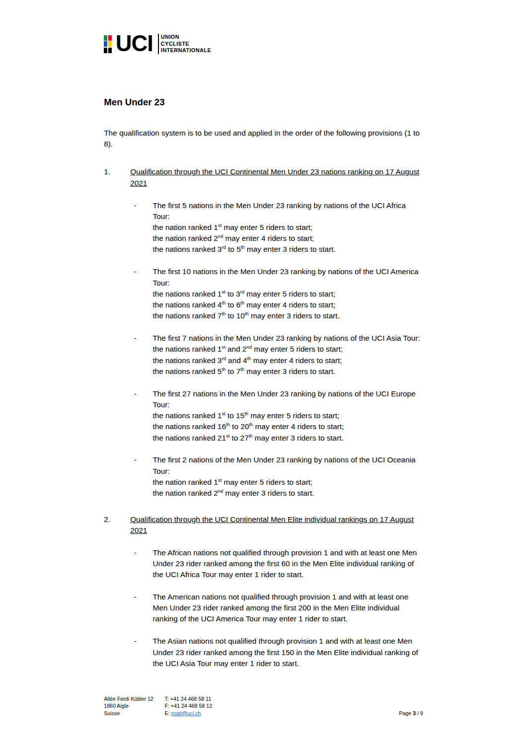UCI
UNION
CYCLISTE
INTERNATIONALE
Men Under 23
The qualification system is to be used and applied in the order of the following provisions (1 to 8).
Qualification through the UCI Continental Men Under 23 nations ranking on 17 August 2021
The first 5 nations in the Men Under 23 ranking by nations of the UCI Africa Tour: the nation ranked 1st may enter 5 riders to start; the nation ranked 2nd may enter 4 riders to start; the nations ranked 3rd to 5th may enter 3 riders to start.
The first 10 nations in the Men Under 23 ranking by nations of the UCI America Tour: the nations ranked 1st to 3rd may enter 5 riders to start; the nations ranked 4th to 6th may enter 4 riders to start; the nations ranked 7th to 10th may enter 3 riders to start.
The first 7 nations in the Men Under 23 ranking by nations of the UCI Asia Tour: the nations ranked 1st and 2nd may enter 5 riders to start; the nations ranked 3rd and 4th may enter 4 riders to start; the nations ranked 5th to 7th may enter 3 riders to start.
The first 27 nations in the Men Under 23 ranking by nations of the UCI Europe Tour: the nations ranked 1st to 15th may enter 5 riders to start; the nations ranked 16th to 20th may enter 4 riders to start; the nations ranked 21st to 27th may enter 3 riders to start.
The first 2 nations of the Men Under 23 ranking by nations of the UCI Oceania Tour: the nation ranked 1st may enter 5 riders to start; the nation ranked 2nd may enter 3 riders to start.
Qualification through the UCI Continental Men Elite individual rankings on 17 August 2021
The African nations not qualified through provision 1 and with at least one Men Under 23 rider ranked among the first 60 in the Men Elite individual ranking of the UCI Africa Tour may enter 1 rider to start.
The American nations not qualified through provision 1 and with at least one Men Under 23 rider ranked among the first 200 in the Men Elite individual ranking of the UCI America Tour may enter 1 rider to start.
The Asian nations not qualified through provision 1 and with at least one Men Under 23 rider ranked among the first 150 in the Men Elite individual ranking of the UCI Asia Tour may enter 1 rider to start.
Allée Ferdi Kübler 12 1860 Aigle Suisse
T: +41 24 468 58 11 F: +41 24 468 58 12 E: road@uci.ch
Page 3 / 9